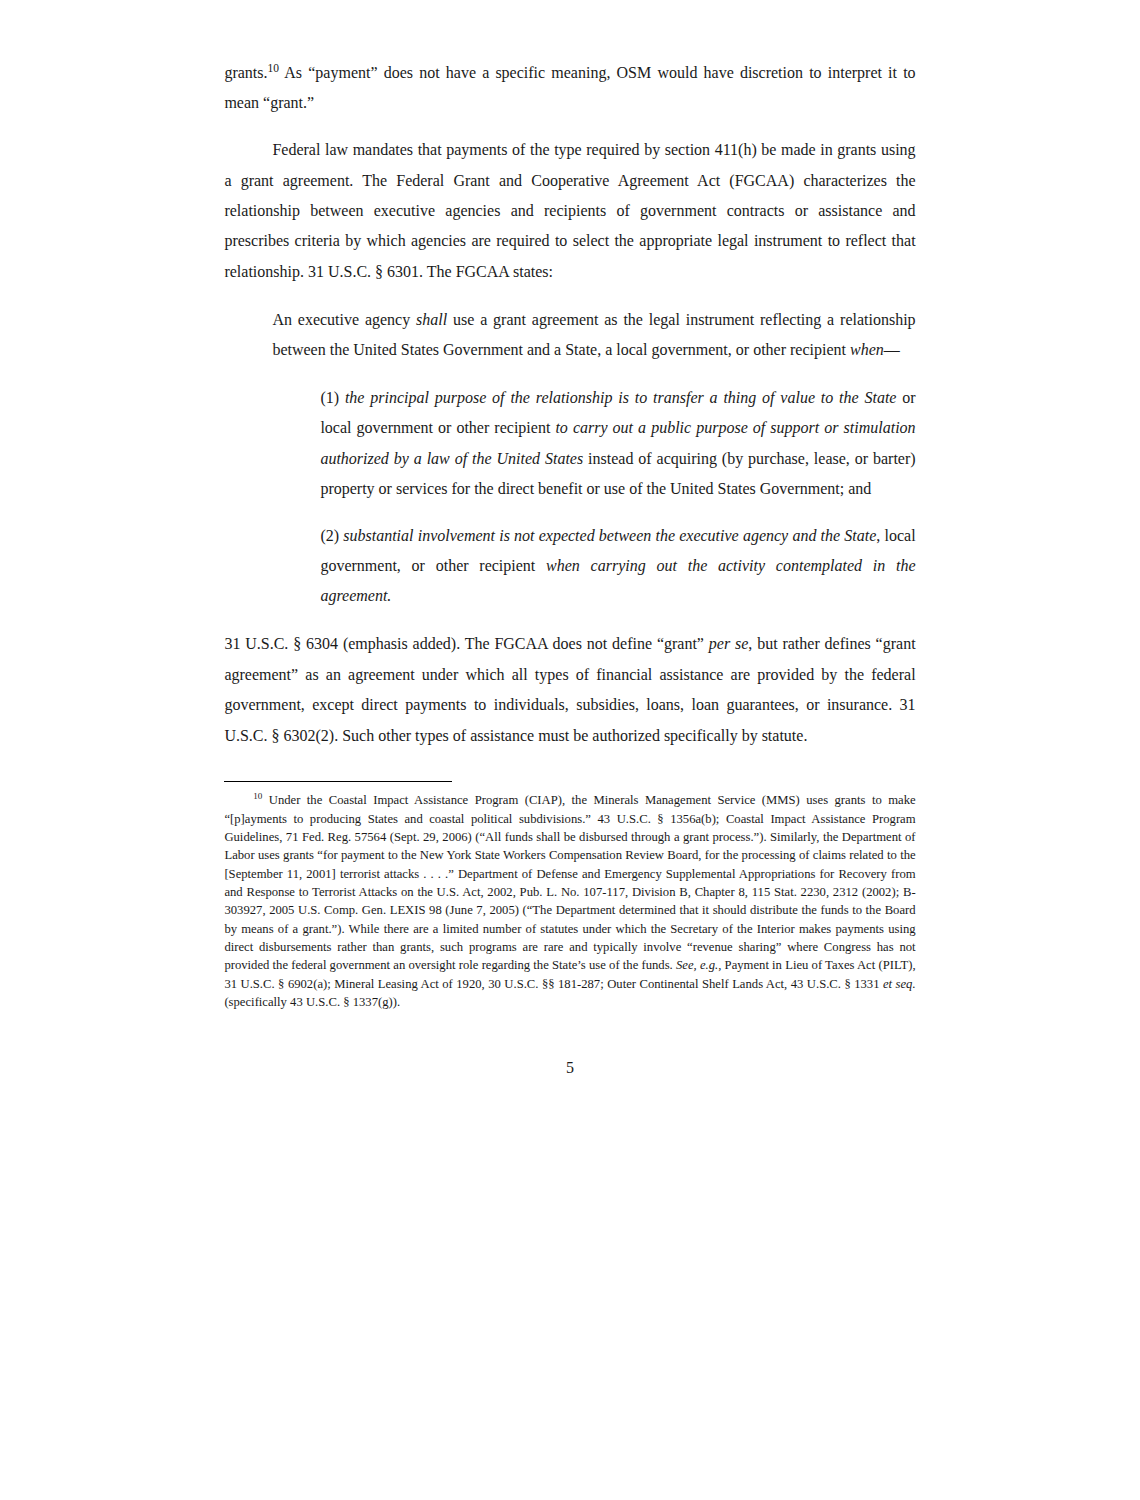grants.10 As “payment” does not have a specific meaning, OSM would have discretion to interpret it to mean “grant.”
Federal law mandates that payments of the type required by section 411(h) be made in grants using a grant agreement. The Federal Grant and Cooperative Agreement Act (FGCAA) characterizes the relationship between executive agencies and recipients of government contracts or assistance and prescribes criteria by which agencies are required to select the appropriate legal instrument to reflect that relationship. 31 U.S.C. § 6301. The FGCAA states:
An executive agency shall use a grant agreement as the legal instrument reflecting a relationship between the United States Government and a State, a local government, or other recipient when—
(1) the principal purpose of the relationship is to transfer a thing of value to the State or local government or other recipient to carry out a public purpose of support or stimulation authorized by a law of the United States instead of acquiring (by purchase, lease, or barter) property or services for the direct benefit or use of the United States Government; and
(2) substantial involvement is not expected between the executive agency and the State, local government, or other recipient when carrying out the activity contemplated in the agreement.
31 U.S.C. § 6304 (emphasis added). The FGCAA does not define “grant” per se, but rather defines “grant agreement” as an agreement under which all types of financial assistance are provided by the federal government, except direct payments to individuals, subsidies, loans, loan guarantees, or insurance. 31 U.S.C. § 6302(2). Such other types of assistance must be authorized specifically by statute.
10 Under the Coastal Impact Assistance Program (CIAP), the Minerals Management Service (MMS) uses grants to make “[p]ayments to producing States and coastal political subdivisions.” 43 U.S.C. § 1356a(b); Coastal Impact Assistance Program Guidelines, 71 Fed. Reg. 57564 (Sept. 29, 2006) (“All funds shall be disbursed through a grant process.”). Similarly, the Department of Labor uses grants “for payment to the New York State Workers Compensation Review Board, for the processing of claims related to the [September 11, 2001] terrorist attacks . . . .” Department of Defense and Emergency Supplemental Appropriations for Recovery from and Response to Terrorist Attacks on the U.S. Act, 2002, Pub. L. No. 107-117, Division B, Chapter 8, 115 Stat. 2230, 2312 (2002); B-303927, 2005 U.S. Comp. Gen. LEXIS 98 (June 7, 2005) (“The Department determined that it should distribute the funds to the Board by means of a grant.”). While there are a limited number of statutes under which the Secretary of the Interior makes payments using direct disbursements rather than grants, such programs are rare and typically involve “revenue sharing” where Congress has not provided the federal government an oversight role regarding the State’s use of the funds. See, e.g., Payment in Lieu of Taxes Act (PILT), 31 U.S.C. § 6902(a); Mineral Leasing Act of 1920, 30 U.S.C. §§ 181-287; Outer Continental Shelf Lands Act, 43 U.S.C. § 1331 et seq. (specifically 43 U.S.C. § 1337(g)).
5